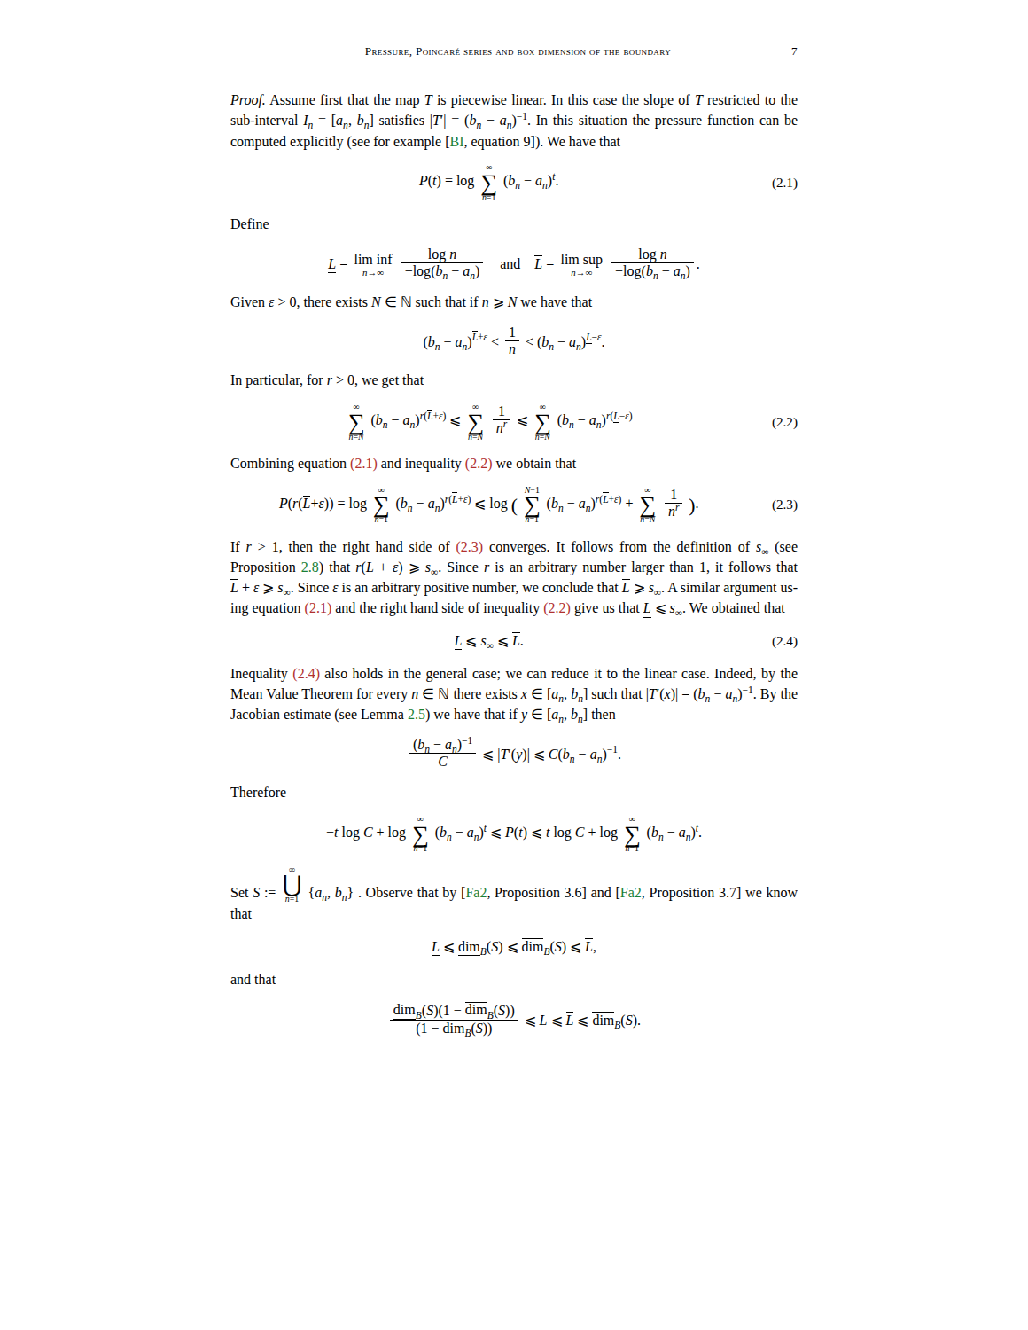Pressure, Poincaré series and box dimension of the boundary 7
Proof. Assume first that the map T is piecewise linear. In this case the slope of T restricted to the sub-interval In = [an, bn] satisfies |T′| = (bn − an)−1. In this situation the pressure function can be computed explicitly (see for example [BI, equation 9]). We have that
P(t) = log ∞∑n=1 (bn − an)t.
(2.1)
Define
L = lim inf n→∞ log n−log(bn − an) and L = lim sup n→∞ log n−log(bn − an).
Given ε > 0, there exists N ∈ ℕ such that if n ⩾ N we have that
(bn − an)L+ε < 1 n < (bn − an)L−ε.
In particular, for r > 0, we get that
∞∑n=N (bn − an)r(L+ε) ⩽ ∞∑n=N 1 nr ⩽ ∞∑n=N (bn − an)r(L−ε)
(2.2)
Combining equation (2.1) and inequality (2.2) we obtain that
P(r(L+ε)) = log ∞∑n=1 (bn − an)r(L+ε) ⩽ log ( N−1∑n=1 (bn − an)r(L+ε) + ∞∑n=N 1 nr ).
(2.3)
If r > 1, then the right hand side of (2.3) converges. It follows from the definition of s∞ (see Proposition 2.8) that r(L + ε) ⩾ s∞. Since r is an arbitrary number larger than 1, it follows that L + ε ⩾ s∞. Since ε is an arbitrary positive number, we conclude that L ⩾ s∞. A similar argument using equation (2.1) and the right hand side of inequality (2.2) give us that L ⩽ s∞. We obtained that
L ⩽ s∞ ⩽ L.
(2.4)
Inequality (2.4) also holds in the general case; we can reduce it to the linear case. Indeed, by the Mean Value Theorem for every n ∈ ℕ there exists x ∈ [an, bn] such that |T′(x)| = (bn − an)−1. By the Jacobian estimate (see Lemma 2.5) we have that if y ∈ [an, bn] then
(bn − an)−1 C ⩽ |T′(y)| ⩽ C(bn − an)−1.
Therefore
−t log C + log ∞∑n=1 (bn − an)t ⩽ P(t) ⩽ t log C + log ∞∑n=1 (bn − an)t.
Set S := ∞⋃n=1 {an, bn} . Observe that by [Fa2, Proposition 3.6] and [Fa2, Proposition 3.7] we know that
L ⩽ dimB(S) ⩽ dimB(S) ⩽ L,
and that
dimB(S)(1 − dimB(S)) (1 − dimB(S)) ⩽ L ⩽ L ⩽ dimB(S).